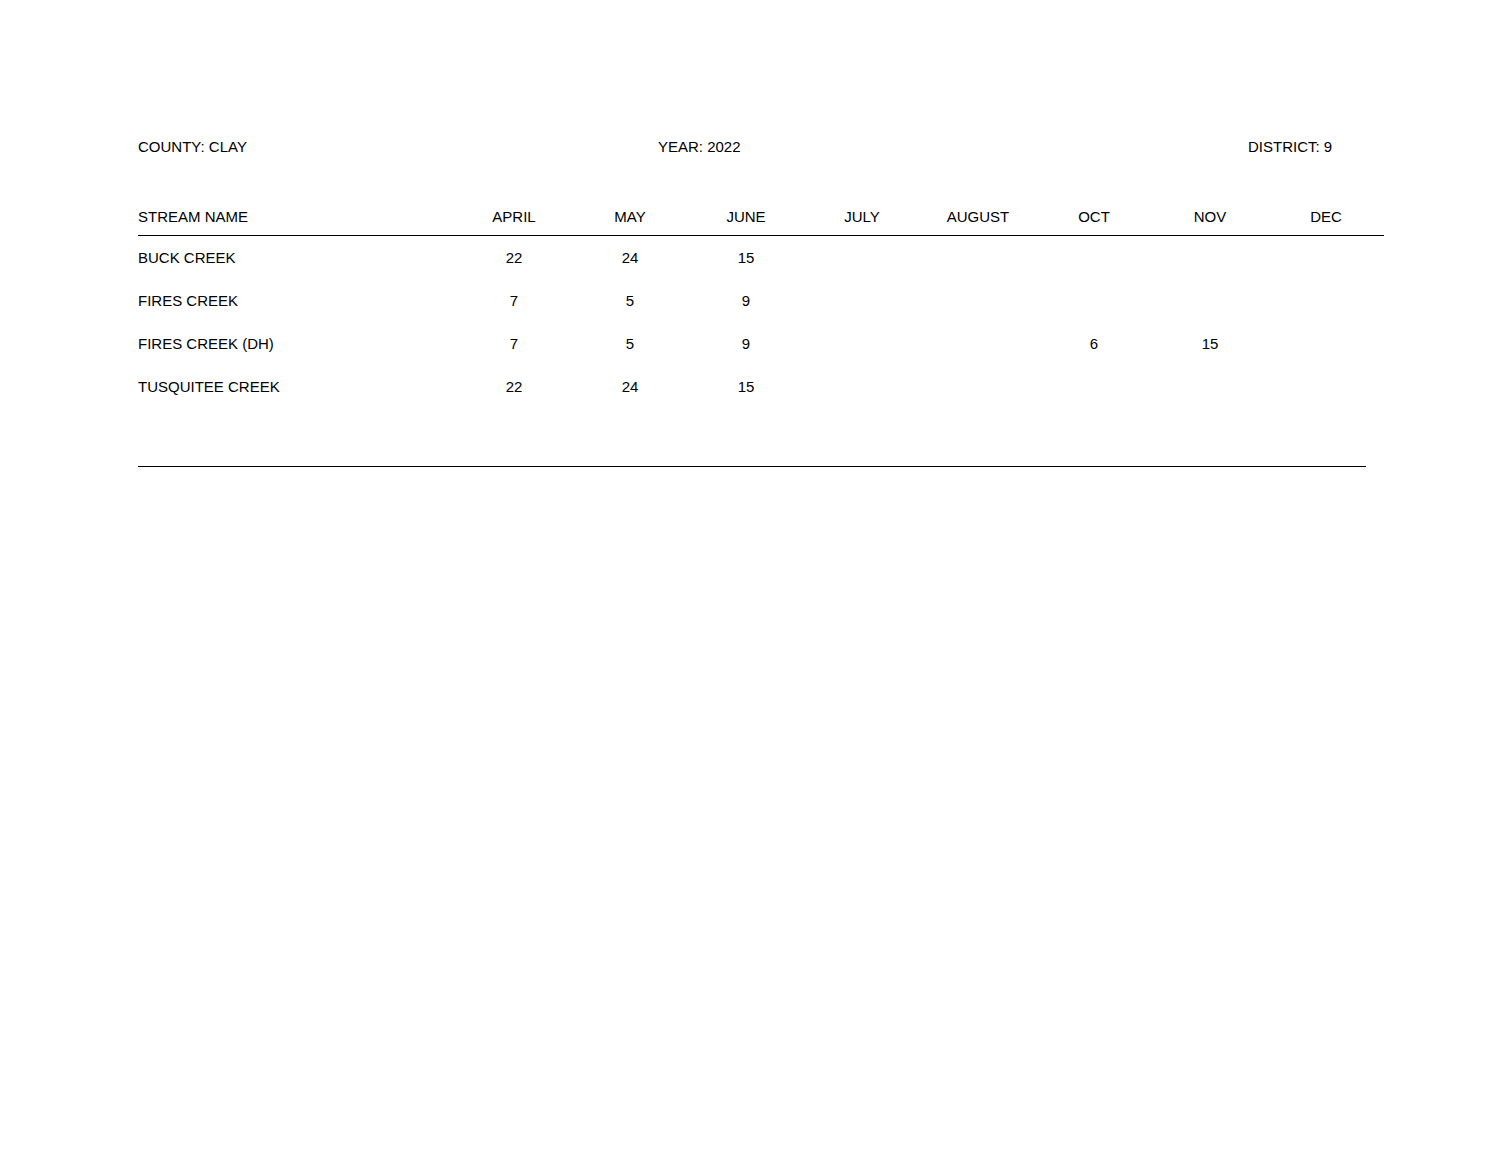COUNTY: CLAY YEAR: 2022 DISTRICT: 9
| STREAM NAME | APRIL | MAY | JUNE | JULY | AUGUST | OCT | NOV | DEC |
| --- | --- | --- | --- | --- | --- | --- | --- | --- |
| BUCK CREEK | 22 | 24 | 15 | | | | | |
| FIRES CREEK | 7 | 5 | 9 | | | | | |
| FIRES CREEK (DH) | 7 | 5 | 9 | | | 6 | 15 | |
| TUSQUITEE CREEK | 22 | 24 | 15 | | | | | |